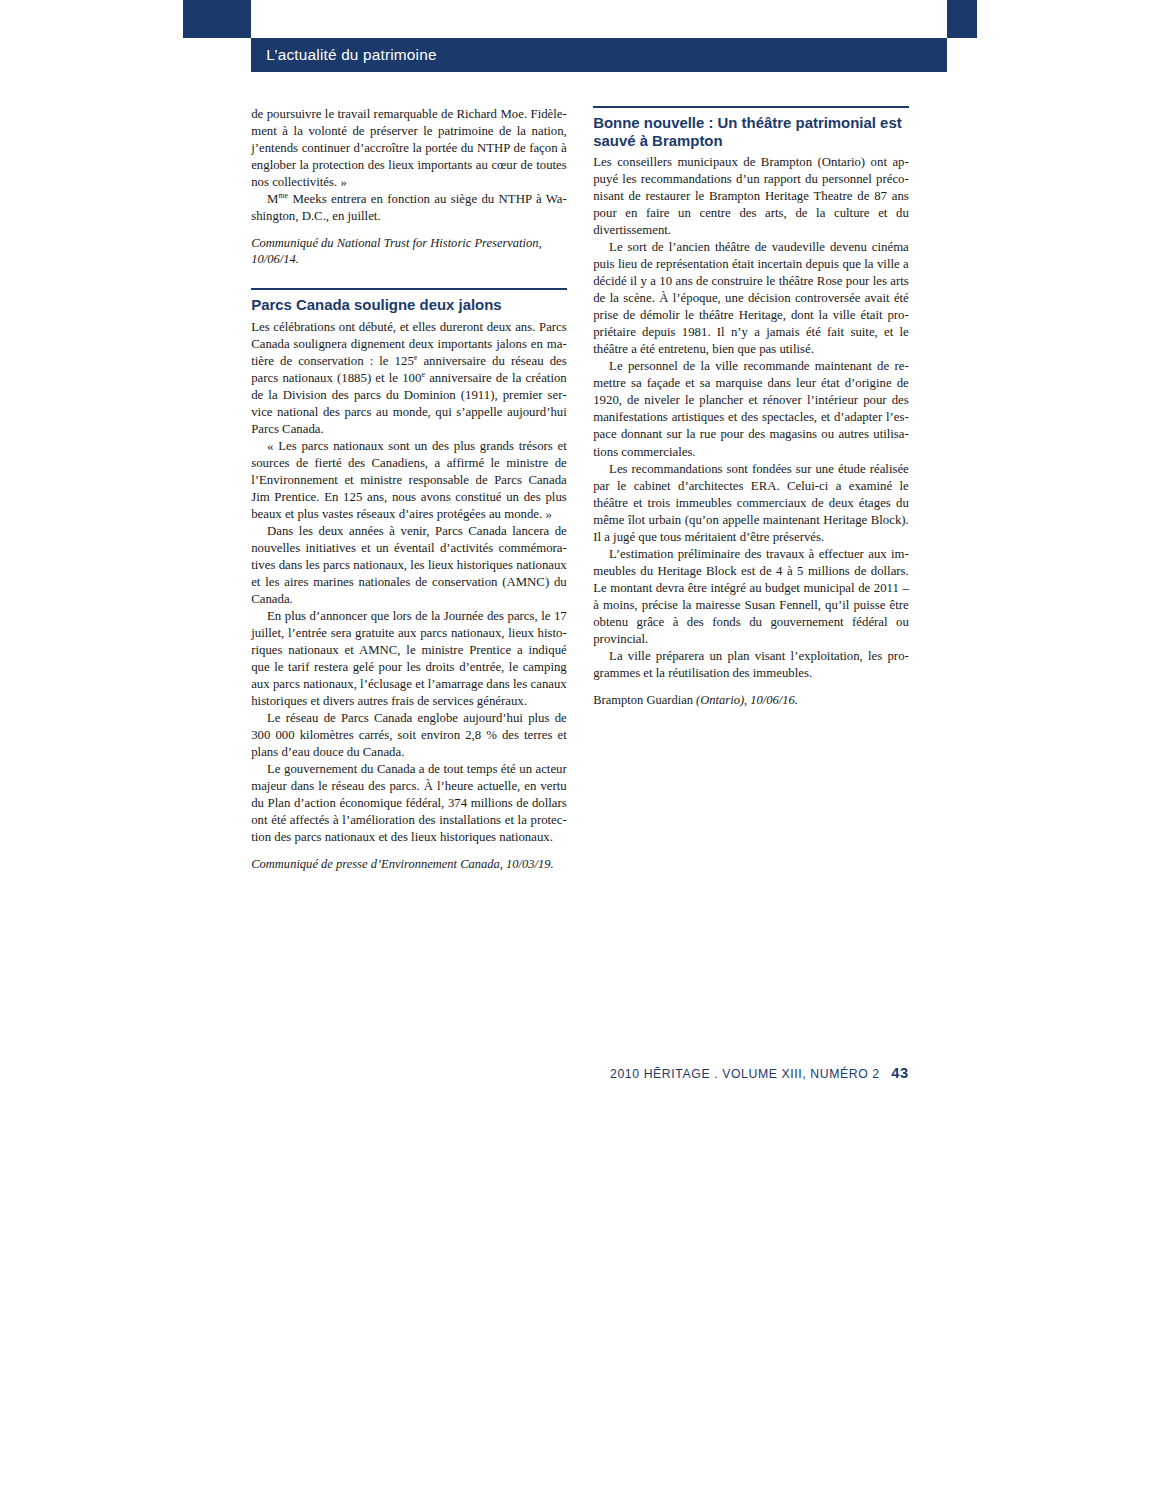L’actualité du patrimoine
de poursuivre le travail remarquable de Richard Moe. Fidèlement à la volonté de préserver le patrimoine de la nation, j’entends continuer d’accroître la portée du NTHP de façon à englober la protection des lieux importants au cœur de toutes nos collectivités. »
Mme Meeks entrera en fonction au siège du NTHP à Washington, D.C., en juillet.
Communiqué du National Trust for Historic Preservation, 10/06/14.
Parcs Canada souligne deux jalons
Les célébrations ont débuté, et elles dureront deux ans. Parcs Canada soulignera dignement deux importants jalons en matière de conservation : le 125e anniversaire du réseau des parcs nationaux (1885) et le 100e anniversaire de la création de la Division des parcs du Dominion (1911), premier service national des parcs au monde, qui s’appelle aujourd’hui Parcs Canada.
« Les parcs nationaux sont un des plus grands trésors et sources de fierté des Canadiens, a affirmé le ministre de l’Environnement et ministre responsable de Parcs Canada Jim Prentice. En 125 ans, nous avons constitué un des plus beaux et plus vastes réseaux d’aires protégées au monde. »
Dans les deux années à venir, Parcs Canada lancera de nouvelles initiatives et un éventail d’activités commémoratives dans les parcs nationaux, les lieux historiques nationaux et les aires marines nationales de conservation (AMNC) du Canada.
En plus d’annoncer que lors de la Journée des parcs, le 17 juillet, l’entrée sera gratuite aux parcs nationaux, lieux historiques nationaux et AMNC, le ministre Prentice a indiqué que le tarif restera gelé pour les droits d’entrée, le camping aux parcs nationaux, l’éclusage et l’amarrage dans les canaux historiques et divers autres frais de services généraux.
Le réseau de Parcs Canada englobe aujourd’hui plus de 300 000 kilomètres carrés, soit environ 2,8 % des terres et plans d’eau douce du Canada.
Le gouvernement du Canada a de tout temps été un acteur majeur dans le réseau des parcs. À l’heure actuelle, en vertu du Plan d’action économique fédéral, 374 millions de dollars ont été affectés à l’amélioration des installations et la protection des parcs nationaux et des lieux historiques nationaux.
Communiqué de presse d’Environnement Canada, 10/03/19.
Bonne nouvelle : Un théâtre patrimonial est sauvé à Brampton
Les conseillers municipaux de Brampton (Ontario) ont appuyé les recommandations d’un rapport du personnel préconisant de restaurer le Brampton Heritage Theatre de 87 ans pour en faire un centre des arts, de la culture et du divertissement.
Le sort de l’ancien théâtre de vaudeville devenu cinéma puis lieu de représentation était incertain depuis que la ville a décidé il y a 10 ans de construire le théâtre Rose pour les arts de la scène. À l’époque, une décision controversée avait été prise de démolir le théâtre Heritage, dont la ville était propriétaire depuis 1981. Il n’y a jamais été fait suite, et le théâtre a été entretenu, bien que pas utilisé.
Le personnel de la ville recommande maintenant de remettre sa façade et sa marquise dans leur état d’origine de 1920, de niveler le plancher et rénover l’intérieur pour des manifestations artistiques et des spectacles, et d’adapter l’espace donnant sur la rue pour des magasins ou autres utilisations commerciales.
Les recommandations sont fondées sur une étude réalisée par le cabinet d’architectes ERA. Celui-ci a examiné le théâtre et trois immeubles commerciaux de deux étages du même îlot urbain (qu’on appelle maintenant Heritage Block). Il a jugé que tous méritaient d’être préservés.
L’estimation préliminaire des travaux à effectuer aux immeubles du Heritage Block est de 4 à 5 millions de dollars. Le montant devra être intégré au budget municipal de 2011 – à moins, précise la mairesse Susan Fennell, qu’il puisse être obtenu grâce à des fonds du gouvernement fédéral ou provincial.
La ville préparera un plan visant l’exploitation, les programmes et la réutilisation des immeubles.
Brampton Guardian (Ontario), 10/06/16.
2010 HĒRITAGE . VOLUME XIII, NUMÉRO 2 43